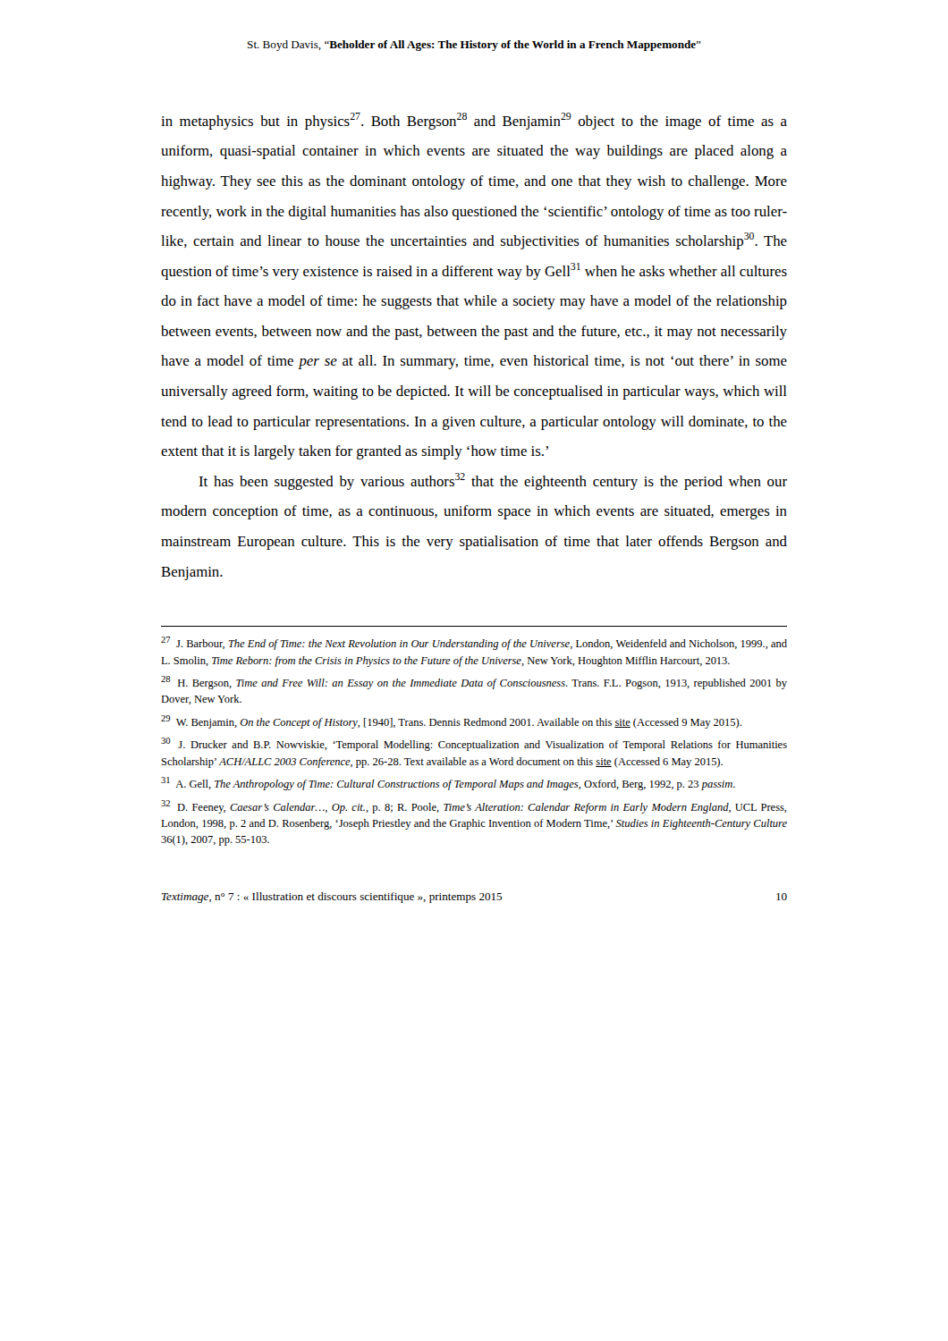St. Boyd Davis, “Beholder of All Ages: The History of the World in a French Mappemonde”
in metaphysics but in physics27. Both Bergson28 and Benjamin29 object to the image of time as a uniform, quasi-spatial container in which events are situated the way buildings are placed along a highway. They see this as the dominant ontology of time, and one that they wish to challenge. More recently, work in the digital humanities has also questioned the ‘scientific’ ontology of time as too ruler-like, certain and linear to house the uncertainties and subjectivities of humanities scholarship30. The question of time’s very existence is raised in a different way by Gell31 when he asks whether all cultures do in fact have a model of time: he suggests that while a society may have a model of the relationship between events, between now and the past, between the past and the future, etc., it may not necessarily have a model of time per se at all. In summary, time, even historical time, is not ‘out there’ in some universally agreed form, waiting to be depicted. It will be conceptualised in particular ways, which will tend to lead to particular representations. In a given culture, a particular ontology will dominate, to the extent that it is largely taken for granted as simply ‘how time is.’
It has been suggested by various authors32 that the eighteenth century is the period when our modern conception of time, as a continuous, uniform space in which events are situated, emerges in mainstream European culture. This is the very spatialisation of time that later offends Bergson and Benjamin.
27 J. Barbour, The End of Time: the Next Revolution in Our Understanding of the Universe, London, Weidenfeld and Nicholson, 1999., and L. Smolin, Time Reborn: from the Crisis in Physics to the Future of the Universe, New York, Houghton Mifflin Harcourt, 2013.
28 H. Bergson, Time and Free Will: an Essay on the Immediate Data of Consciousness. Trans. F.L. Pogson, 1913, republished 2001 by Dover, New York.
29 W. Benjamin, On the Concept of History, [1940], Trans. Dennis Redmond 2001. Available on this site (Accessed 9 May 2015).
30 J. Drucker and B.P. Nowviskie, ‘Temporal Modelling: Conceptualization and Visualization of Temporal Relations for Humanities Scholarship’ ACH/ALLC 2003 Conference, pp. 26-28. Text available as a Word document on this site (Accessed 6 May 2015).
31 A. Gell, The Anthropology of Time: Cultural Constructions of Temporal Maps and Images, Oxford, Berg, 1992, p. 23 passim.
32 D. Feeney, Caesar’s Calendar…, Op. cit., p. 8; R. Poole, Time’s Alteration: Calendar Reform in Early Modern England, UCL Press, London, 1998, p. 2 and D. Rosenberg, ‘Joseph Priestley and the Graphic Invention of Modern Time,’ Studies in Eighteenth-Century Culture 36(1), 2007, pp. 55-103.
Textimage, n° 7 : « Illustration et discours scientifique », printemps 2015 10